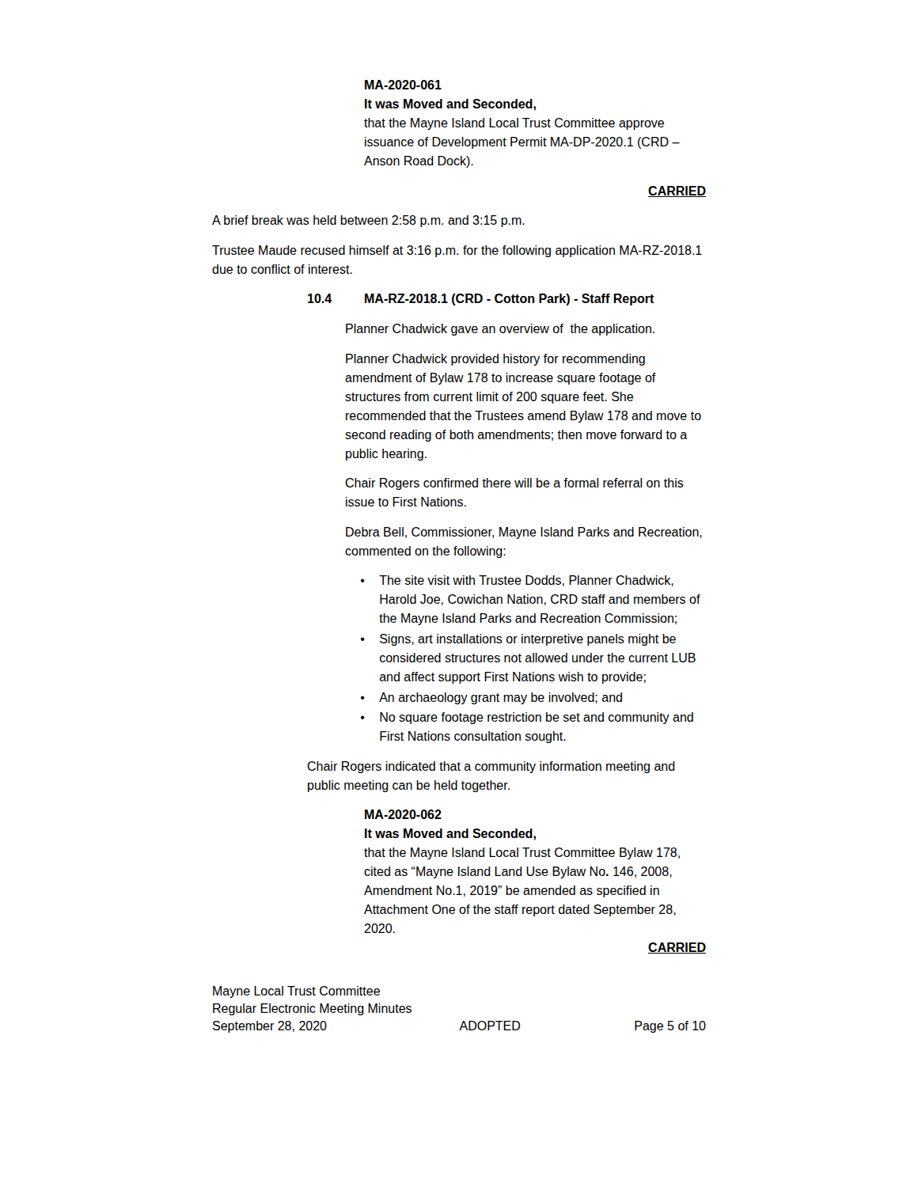MA-2020-061
It was Moved and Seconded,
that the Mayne Island Local Trust Committee approve issuance of Development Permit MA-DP-2020.1 (CRD – Anson Road Dock).
CARRIED
A brief break was held between 2:58 p.m. and 3:15 p.m.
Trustee Maude recused himself at 3:16 p.m. for the following application MA-RZ-2018.1 due to conflict of interest.
10.4 MA-RZ-2018.1 (CRD - Cotton Park) - Staff Report
Planner Chadwick gave an overview of the application.
Planner Chadwick provided history for recommending amendment of Bylaw 178 to increase square footage of structures from current limit of 200 square feet. She recommended that the Trustees amend Bylaw 178 and move to second reading of both amendments; then move forward to a public hearing.
Chair Rogers confirmed there will be a formal referral on this issue to First Nations.
Debra Bell, Commissioner, Mayne Island Parks and Recreation, commented on the following:
The site visit with Trustee Dodds, Planner Chadwick, Harold Joe, Cowichan Nation, CRD staff and members of the Mayne Island Parks and Recreation Commission;
Signs, art installations or interpretive panels might be considered structures not allowed under the current LUB and affect support First Nations wish to provide;
An archaeology grant may be involved; and
No square footage restriction be set and community and First Nations consultation sought.
Chair Rogers indicated that a community information meeting and public meeting can be held together.
MA-2020-062
It was Moved and Seconded,
that the Mayne Island Local Trust Committee Bylaw 178, cited as “Mayne Island Land Use Bylaw No. 146, 2008, Amendment No.1, 2019” be amended as specified in Attachment One of the staff report dated September 28, 2020.
CARRIED
Mayne Local Trust Committee Regular Electronic Meeting Minutes
September 28, 2020 ADOPTED Page 5 of 10